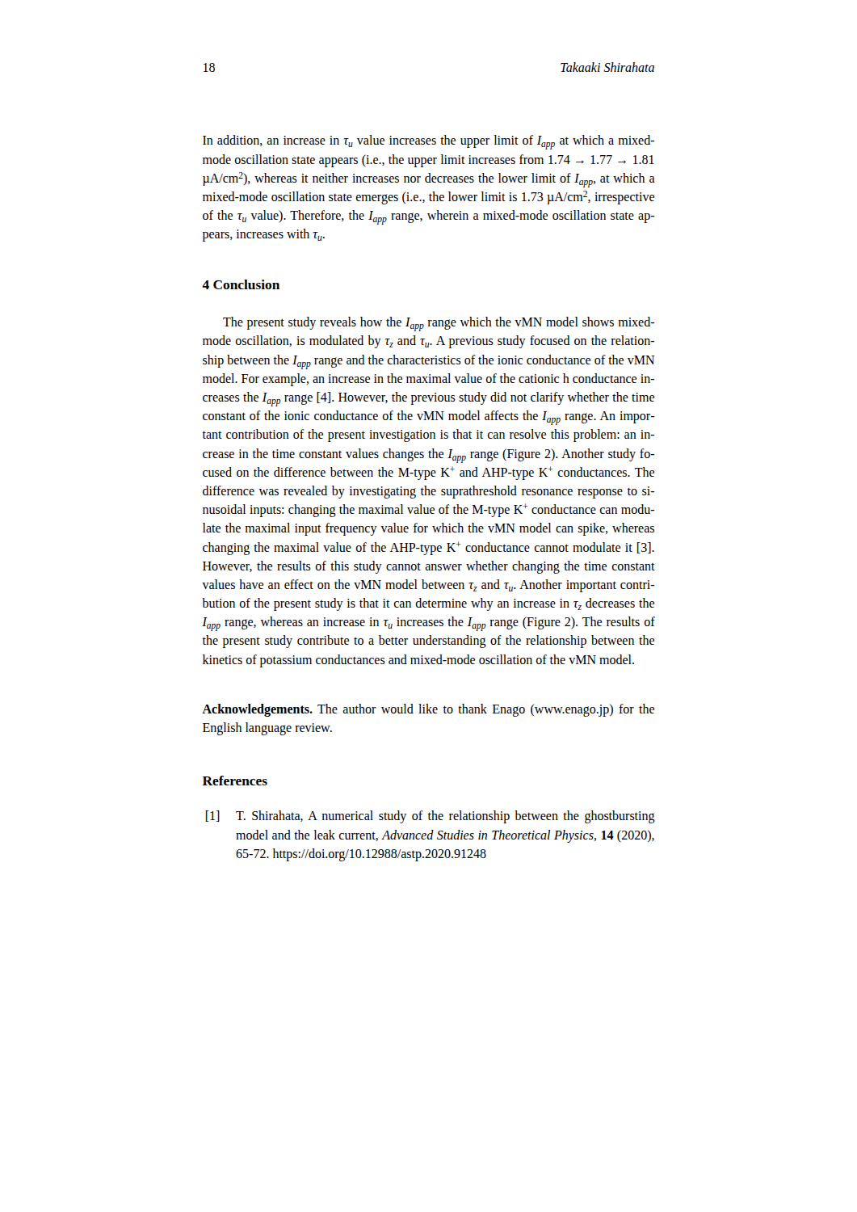18 Takaaki Shirahata
In addition, an increase in τu value increases the upper limit of Iapp at which a mixed-mode oscillation state appears (i.e., the upper limit increases from 1.74 → 1.77 → 1.81 µA/cm2), whereas it neither increases nor decreases the lower limit of Iapp, at which a mixed-mode oscillation state emerges (i.e., the lower limit is 1.73 µA/cm2, irrespective of the τu value). Therefore, the Iapp range, wherein a mixed-mode oscillation state appears, increases with τu.
4 Conclusion
The present study reveals how the Iapp range which the vMN model shows mixed-mode oscillation, is modulated by τz and τu. A previous study focused on the relationship between the Iapp range and the characteristics of the ionic conductance of the vMN model. For example, an increase in the maximal value of the cationic h conductance increases the Iapp range [4]. However, the previous study did not clarify whether the time constant of the ionic conductance of the vMN model affects the Iapp range. An important contribution of the present investigation is that it can resolve this problem: an increase in the time constant values changes the Iapp range (Figure 2). Another study focused on the difference between the M-type K+ and AHP-type K+ conductances. The difference was revealed by investigating the suprathreshold resonance response to sinusoidal inputs: changing the maximal value of the M-type K+ conductance can modulate the maximal input frequency value for which the vMN model can spike, whereas changing the maximal value of the AHP-type K+ conductance cannot modulate it [3]. However, the results of this study cannot answer whether changing the time constant values have an effect on the vMN model between τz and τu. Another important contribution of the present study is that it can determine why an increase in τz decreases the Iapp range, whereas an increase in τu increases the Iapp range (Figure 2). The results of the present study contribute to a better understanding of the relationship between the kinetics of potassium conductances and mixed-mode oscillation of the vMN model.
Acknowledgements. The author would like to thank Enago (www.enago.jp) for the English language review.
References
[1] T. Shirahata, A numerical study of the relationship between the ghostbursting model and the leak current, Advanced Studies in Theoretical Physics, 14 (2020), 65-72. https://doi.org/10.12988/astp.2020.91248